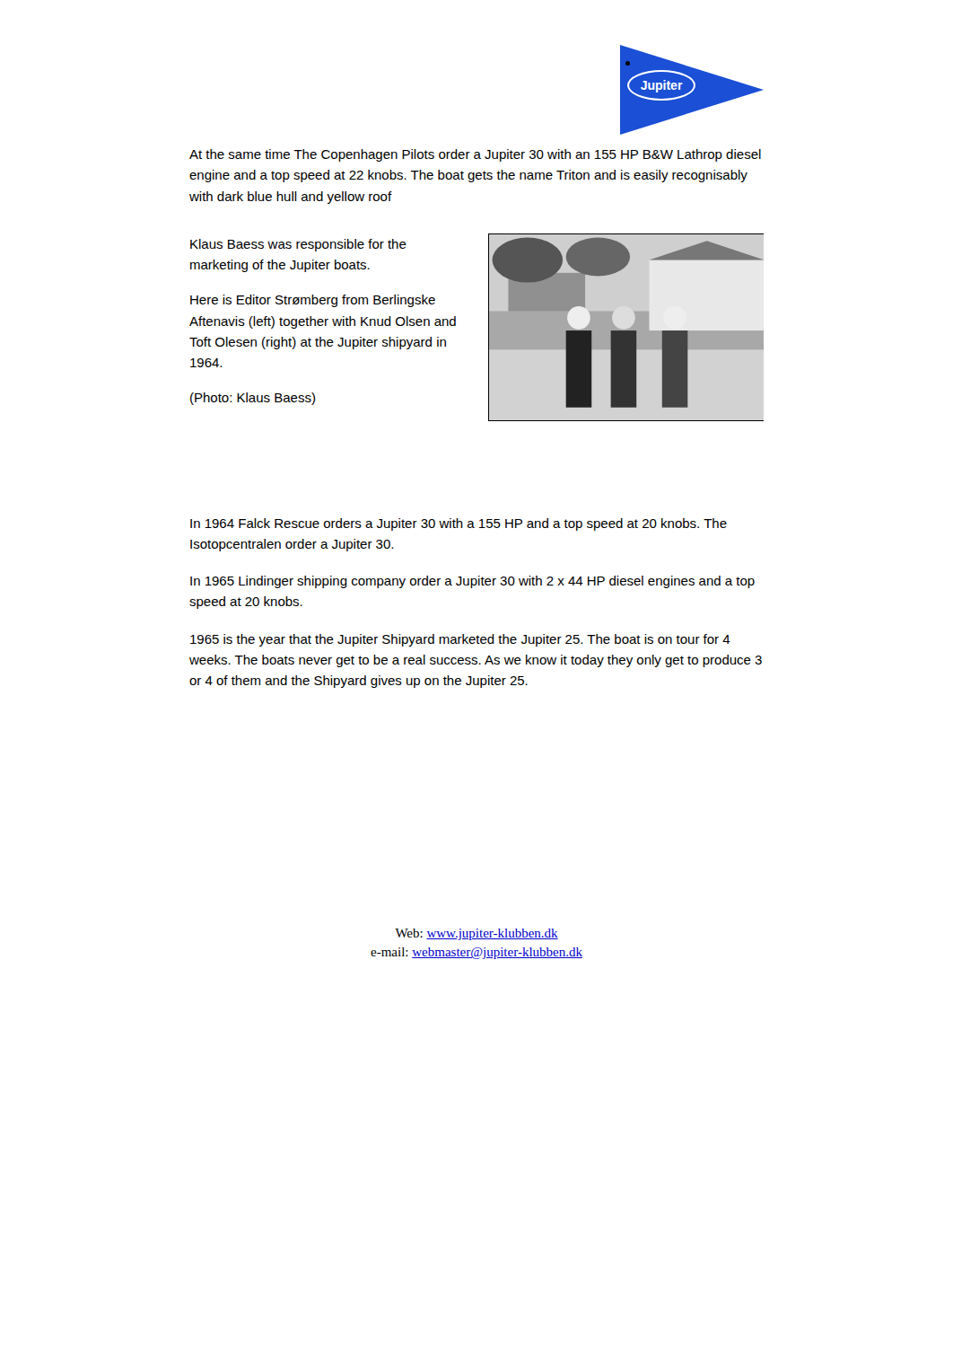Jupiter
At the same time The Copenhagen Pilots order a Jupiter 30 with an 155 HP B&W Lathrop diesel engine and a top speed at 22 knobs. The boat gets the name Triton and is easily recognisably with dark blue hull and yellow roof
Klaus Baess was responsible for the marketing of the Jupiter boats.
Here is Editor Strømberg from Berlingske Aftenavis (left) together with Knud Olsen and Toft Olesen (right) at the Jupiter shipyard in 1964.
(Photo: Klaus Baess)
In 1964 Falck Rescue orders a Jupiter 30 with a 155 HP and a top speed at 20 knobs. The Isotopcentralen order a Jupiter 30.
In 1965 Lindinger shipping company order a Jupiter 30 with 2 x 44 HP diesel engines and a top speed at 20 knobs.
1965 is the year that the Jupiter Shipyard marketed the Jupiter 25. The boat is on tour for 4 weeks. The boats never get to be a real success. As we know it today they only get to produce 3 or 4 of them and the Shipyard gives up on the Jupiter 25.
Web: www.jupiter-klubben.dk
e-mail: webmaster@jupiter-klubben.dk